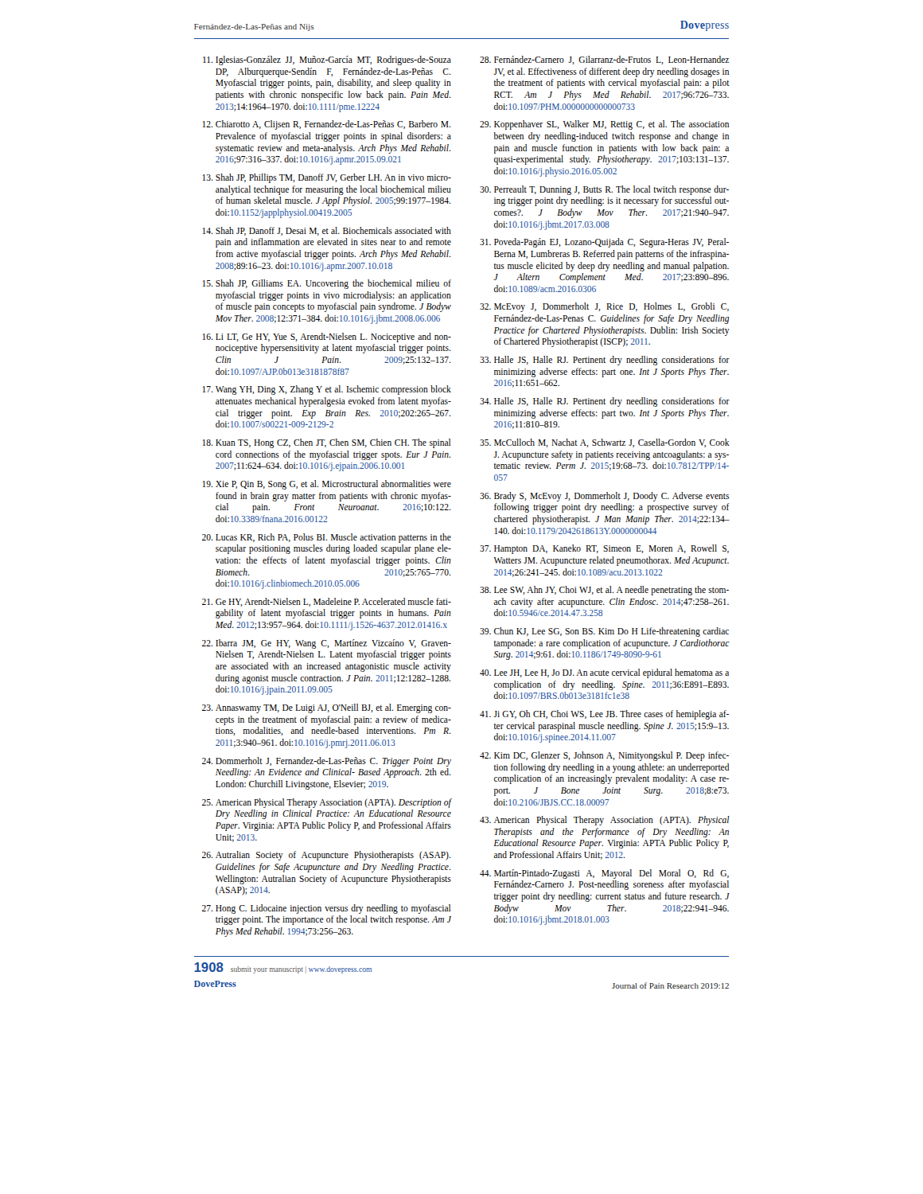Fernández-de-Las-Peñas and Nijs
Dove press
Iglesias-González JJ, Muñoz-García MT, Rodrigues-de-Souza DP, Alburquerque-Sendín F, Fernández-de-Las-Peñas C. Myofascial trigger points, pain, disability, and sleep quality in patients with chronic nonspecific low back pain. Pain Med. 2013;14:1964–1970. doi:10.1111/pme.12224
Chiarotto A, Clijsen R, Fernandez-de-Las-Peñas C, Barbero M. Prevalence of myofascial trigger points in spinal disorders: a systematic review and meta-analysis. Arch Phys Med Rehabil. 2016;97:316–337. doi:10.1016/j.apmr.2015.09.021
Shah JP, Phillips TM, Danoff JV, Gerber LH. An in vivo micro-analytical technique for measuring the local biochemical milieu of human skeletal muscle. J Appl Physiol. 2005;99:1977–1984. doi:10.1152/japplphysiol.00419.2005
Shah JP, Danoff J, Desai M, et al. Biochemicals associated with pain and inflammation are elevated in sites near to and remote from active myofascial trigger points. Arch Phys Med Rehabil. 2008;89:16–23. doi:10.1016/j.apmr.2007.10.018
Shah JP, Gilliams EA. Uncovering the biochemical milieu of myofascial trigger points in vivo microdialysis: an application of muscle pain concepts to myofascial pain syndrome. J Bodyw Mov Ther. 2008;12:371–384. doi:10.1016/j.jbmt.2008.06.006
Li LT, Ge HY, Yue S, Arendt-Nielsen L. Nociceptive and non-nociceptive hypersensitivity at latent myofascial trigger points. Clin J Pain. 2009;25:132–137. doi:10.1097/AJP.0b013e3181878f87
Wang YH, Ding X, Zhang Y et al. Ischemic compression block attenuates mechanical hyperalgesia evoked from latent myofascial trigger point. Exp Brain Res. 2010;202:265–267. doi:10.1007/s00221-009-2129-2
Kuan TS, Hong CZ, Chen JT, Chen SM, Chien CH. The spinal cord connections of the myofascial trigger spots. Eur J Pain. 2007;11:624–634. doi:10.1016/j.ejpain.2006.10.001
Xie P, Qin B, Song G, et al. Microstructural abnormalities were found in brain gray matter from patients with chronic myofascial pain. Front Neuroanat. 2016;10:122. doi:10.3389/fnana.2016.00122
Lucas KR, Rich PA, Polus BI. Muscle activation patterns in the scapular positioning muscles during loaded scapular plane elevation: the effects of latent myofascial trigger points. Clin Biomech. 2010;25:765–770. doi:10.1016/j.clinbiomech.2010.05.006
Ge HY, Arendt-Nielsen L, Madeleine P. Accelerated muscle fatigability of latent myofascial trigger points in humans. Pain Med. 2012;13:957–964. doi:10.1111/j.1526-4637.2012.01416.x
Ibarra JM, Ge HY, Wang C, Martínez Vizcaíno V, Graven-Nielsen T, Arendt-Nielsen L. Latent myofascial trigger points are associated with an increased antagonistic muscle activity during agonist muscle contraction. J Pain. 2011;12:1282–1288. doi:10.1016/j.jpain.2011.09.005
Annaswamy TM, De Luigi AJ, O'Neill BJ, et al. Emerging concepts in the treatment of myofascial pain: a review of medications, modalities, and needle-based interventions. Pm R. 2011;3:940–961. doi:10.1016/j.pmrj.2011.06.013
Dommerholt J, Fernandez-de-Las-Peñas C. Trigger Point Dry Needling: An Evidence and Clinical- Based Approach. 2th ed. London: Churchill Livingstone, Elsevier; 2019.
American Physical Therapy Association (APTA). Description of Dry Needling in Clinical Practice: An Educational Resource Paper. Virginia: APTA Public Policy P, and Professional Affairs Unit; 2013.
Autralian Society of Acupuncture Physiotherapists (ASAP). Guidelines for Safe Acupuncture and Dry Needling Practice. Wellington: Autralian Society of Acupuncture Physiotherapists (ASAP); 2014.
Hong C. Lidocaine injection versus dry needling to myofascial trigger point. The importance of the local twitch response. Am J Phys Med Rehabil. 1994;73:256–263.
Fernández-Carnero J, Gilarranz-de-Frutos L, Leon-Hernandez JV, et al. Effectiveness of different deep dry needling dosages in the treatment of patients with cervical myofascial pain: a pilot RCT. Am J Phys Med Rehabil. 2017;96:726–733. doi:10.1097/PHM.0000000000000733
Koppenhaver SL, Walker MJ, Rettig C, et al. The association between dry needling-induced twitch response and change in pain and muscle function in patients with low back pain: a quasi-experimental study. Physiotherapy. 2017;103:131–137. doi:10.1016/j.physio.2016.05.002
Perreault T, Dunning J, Butts R. The local twitch response during trigger point dry needling: is it necessary for successful outcomes?. J Bodyw Mov Ther. 2017;21:940–947. doi:10.1016/j.jbmt.2017.03.008
Poveda-Pagán EJ, Lozano-Quijada C, Segura-Heras JV, Peral-Berna M, Lumbreras B. Referred pain patterns of the infraspinatus muscle elicited by deep dry needling and manual palpation. J Altern Complement Med. 2017;23:890–896. doi:10.1089/acm.2016.0306
McEvoy J, Dommerholt J, Rice D, Holmes L, Grobli C, Fernández-de-Las-Penas C. Guidelines for Safe Dry Needling Practice for Chartered Physiotherapists. Dublin: Irish Society of Chartered Physiotherapist (ISCP); 2011.
Halle JS, Halle RJ. Pertinent dry needling considerations for minimizing adverse effects: part one. Int J Sports Phys Ther. 2016;11:651–662.
Halle JS, Halle RJ. Pertinent dry needling considerations for minimizing adverse effects: part two. Int J Sports Phys Ther. 2016;11:810–819.
McCulloch M, Nachat A, Schwartz J, Casella-Gordon V, Cook J. Acupuncture safety in patients receiving antcoagulants: a systematic review. Perm J. 2015;19:68–73. doi:10.7812/TPP/14-057
Brady S, McEvoy J, Dommerholt J, Doody C. Adverse events following trigger point dry needling: a prospective survey of chartered physiotherapist. J Man Manip Ther. 2014;22:134–140. doi:10.1179/2042618613Y.0000000044
Hampton DA, Kaneko RT, Simeon E, Moren A, Rowell S, Watters JM. Acupuncture related pneumothorax. Med Acupunct. 2014;26:241–245. doi:10.1089/acu.2013.1022
Lee SW, Ahn JY, Choi WJ, et al. A needle penetrating the stomach cavity after acupuncture. Clin Endosc. 2014;47:258–261. doi:10.5946/ce.2014.47.3.258
Chun KJ, Lee SG, Son BS. Kim Do H Life-threatening cardiac tamponade: a rare complication of acupuncture. J Cardiothorac Surg. 2014;9:61. doi:10.1186/1749-8090-9-61
Lee JH, Lee H, Jo DJ. An acute cervical epidural hematoma as a complication of dry needling. Spine. 2011;36:E891–E893. doi:10.1097/BRS.0b013e3181fc1e38
Ji GY, Oh CH, Choi WS, Lee JB. Three cases of hemiplegia after cervical paraspinal muscle needling. Spine J. 2015;15:9–13. doi:10.1016/j.spinee.2014.11.007
Kim DC, Glenzer S, Johnson A, Nimityongskul P. Deep infection following dry needling in a young athlete: an underreported complication of an increasingly prevalent modality: A case report. J Bone Joint Surg. 2018;8:e73. doi:10.2106/JBJS.CC.18.00097
American Physical Therapy Association (APTA). Physical Therapists and the Performance of Dry Needling: An Educational Resource Paper. Virginia: APTA Public Policy P, and Professional Affairs Unit; 2012.
Martín-Pintado-Zugasti A, Mayoral Del Moral O, Rd G, Fernández-Carnero J. Post-needling soreness after myofascial trigger point dry needling: current status and future research. J Bodyw Mov Ther. 2018;22:941–946. doi:10.1016/j.jbmt.2018.01.003
1908 submit your manuscript | www.dovepress.com
DovePress
Journal of Pain Research 2019:12